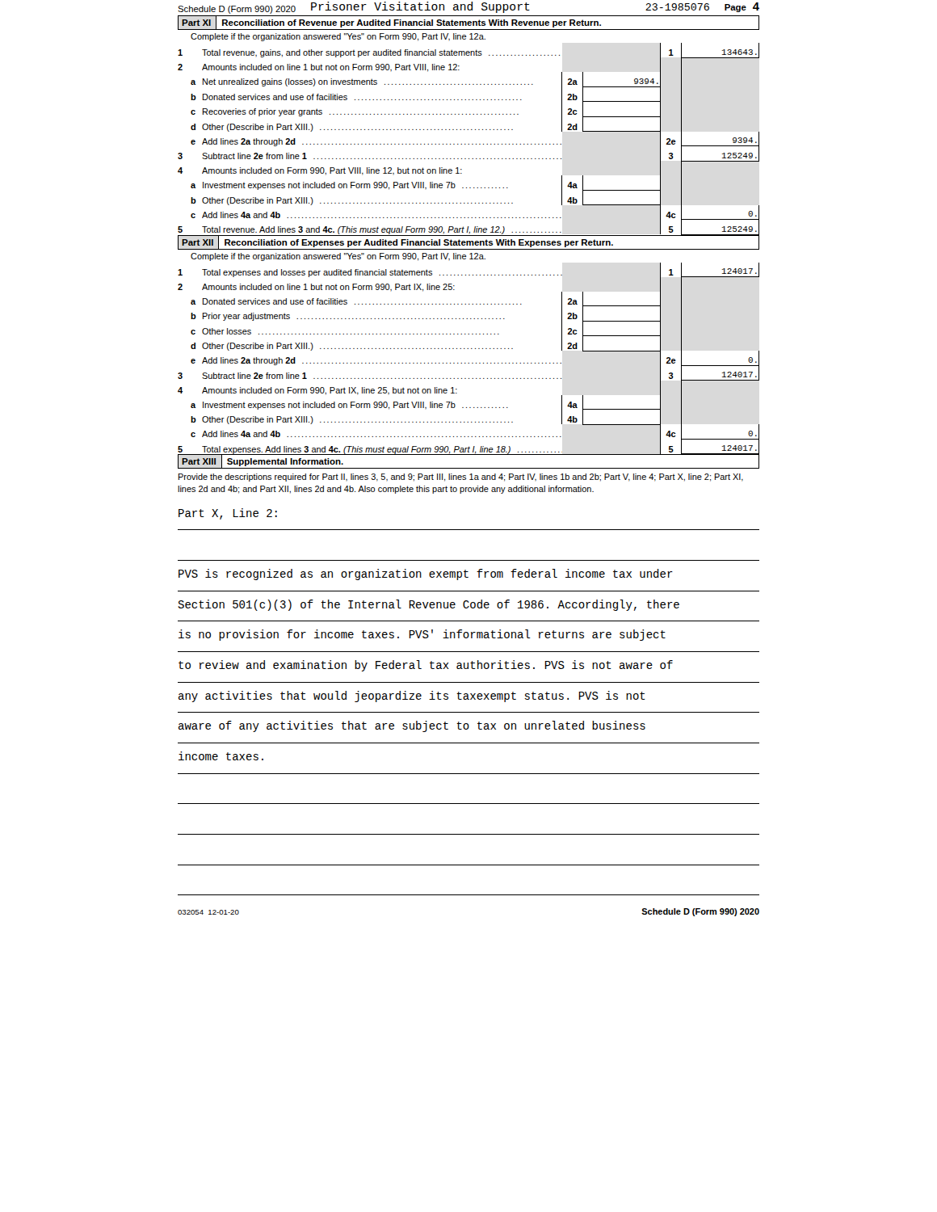Schedule D (Form 990) 2020
Prisoner Visitation and Support
23-1985076 Page 4
Part XI
Reconciliation of Revenue per Audited Financial Statements With Revenue per Return.
Complete if the organization answered "Yes" on Form 990, Part IV, line 12a.
| 1 | | Total revenue, gains, and other support per audited financial statements ................................................. | | | 1 | 134643. |
| 2 | | Amounts included on line 1 but not on Form 990, Part VIII, line 12: | | | | |
| | a | Net unrealized gains (losses) on investments ......................................... | 2a | 9394. | | |
| | b | Donated services and use of facilities .............................................. | 2b | | | |
| | c | Recoveries of prior year grants .................................................... | 2c | | | |
| | d | Other (Describe in Part XIII.) ..................................................... | 2d | | | |
| | e | Add lines 2a through 2d ....................................................................................... | | | 2e | 9394. |
| 3 | | Subtract line 2e from line 1 ..................................................................................... | | | 3 | 125249. |
| 4 | | Amounts included on Form 990, Part VIII, line 12, but not on line 1: | | | | |
| | a | Investment expenses not included on Form 990, Part VIII, line 7b ............. | 4a | | | |
| | b | Other (Describe in Part XIII.) ..................................................... | 4b | | | |
| | c | Add lines 4a and 4b .......................................................................................... | | | 4c | 0. |
| 5 | | Total revenue. Add lines 3 and 4c. (This must equal Form 990, Part I, line 12.) ......................... | | | 5 | 125249. |
Part XII
Reconciliation of Expenses per Audited Financial Statements With Expenses per Return.
Complete if the organization answered "Yes" on Form 990, Part IV, line 12a.
| 1 | | Total expenses and losses per audited financial statements ....................................................... | | | 1 | 124017. |
| 2 | | Amounts included on line 1 but not on Form 990, Part IX, line 25: | | | | |
| | a | Donated services and use of facilities .............................................. | 2a | | | |
| | b | Prior year adjustments ......................................................... | 2b | | | |
| | c | Other losses .................................................................. | 2c | | | |
| | d | Other (Describe in Part XIII.) ..................................................... | 2d | | | |
| | e | Add lines 2a through 2d ....................................................................................... | | | 2e | 0. |
| 3 | | Subtract line 2e from line 1 ..................................................................................... | | | 3 | 124017. |
| 4 | | Amounts included on Form 990, Part IX, line 25, but not on line 1: | | | | |
| | a | Investment expenses not included on Form 990, Part VIII, line 7b ............. | 4a | | | |
| | b | Other (Describe in Part XIII.) ..................................................... | 4b | | | |
| | c | Add lines 4a and 4b .......................................................................................... | | | 4c | 0. |
| 5 | | Total expenses. Add lines 3 and 4c. (This must equal Form 990, Part I, line 18.) ....................... | | | 5 | 124017. |
Part XIII
Supplemental Information.
Provide the descriptions required for Part II, lines 3, 5, and 9; Part III, lines 1a and 4; Part IV, lines 1b and 2b; Part V, line 4; Part X, line 2; Part XI, lines 2d and 4b; and Part XII, lines 2d and 4b. Also complete this part to provide any additional information.
Part X, Line 2:
PVS is recognized as an organization exempt from federal income tax under
Section 501(c)(3) of the Internal Revenue Code of 1986. Accordingly, there
is no provision for income taxes. PVS' informational returns are subject
to review and examination by Federal tax authorities. PVS is not aware of
any activities that would jeopardize its taxexempt status. PVS is not
aware of any activities that are subject to tax on unrelated business
income taxes.
032054 12-01-20
Schedule D (Form 990) 2020